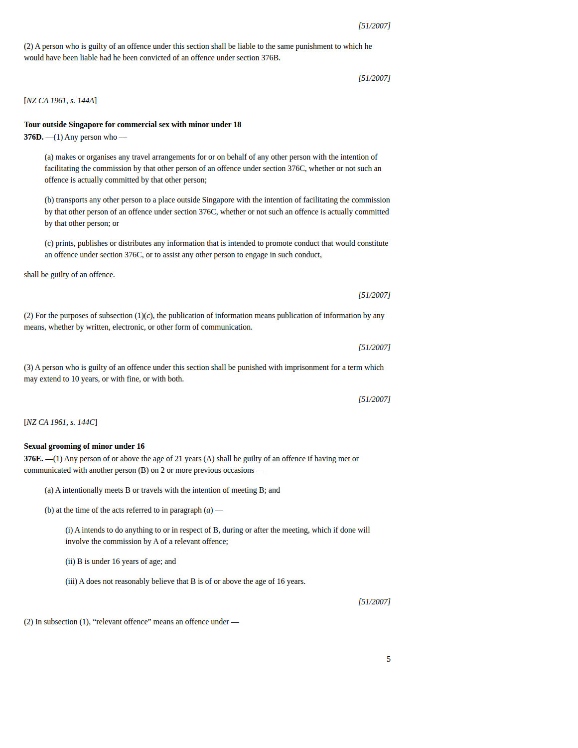[51/2007]
(2) A person who is guilty of an offence under this section shall be liable to the same punishment to which he would have been liable had he been convicted of an offence under section 376B.
[51/2007]
[NZ CA 1961, s. 144A]
Tour outside Singapore for commercial sex with minor under 18
376D. —(1) Any person who —
(a) makes or organises any travel arrangements for or on behalf of any other person with the intention of facilitating the commission by that other person of an offence under section 376C, whether or not such an offence is actually committed by that other person;
(b) transports any other person to a place outside Singapore with the intention of facilitating the commission by that other person of an offence under section 376C, whether or not such an offence is actually committed by that other person; or
(c) prints, publishes or distributes any information that is intended to promote conduct that would constitute an offence under section 376C, or to assist any other person to engage in such conduct,
shall be guilty of an offence.
[51/2007]
(2) For the purposes of subsection (1)(c), the publication of information means publication of information by any means, whether by written, electronic, or other form of communication.
[51/2007]
(3) A person who is guilty of an offence under this section shall be punished with imprisonment for a term which may extend to 10 years, or with fine, or with both.
[51/2007]
[NZ CA 1961, s. 144C]
Sexual grooming of minor under 16
376E. —(1) Any person of or above the age of 21 years (A) shall be guilty of an offence if having met or communicated with another person (B) on 2 or more previous occasions —
(a) A intentionally meets B or travels with the intention of meeting B; and
(b) at the time of the acts referred to in paragraph (a) —
(i) A intends to do anything to or in respect of B, during or after the meeting, which if done will involve the commission by A of a relevant offence;
(ii) B is under 16 years of age; and
(iii) A does not reasonably believe that B is of or above the age of 16 years.
[51/2007]
(2) In subsection (1), “relevant offence” means an offence under —
5